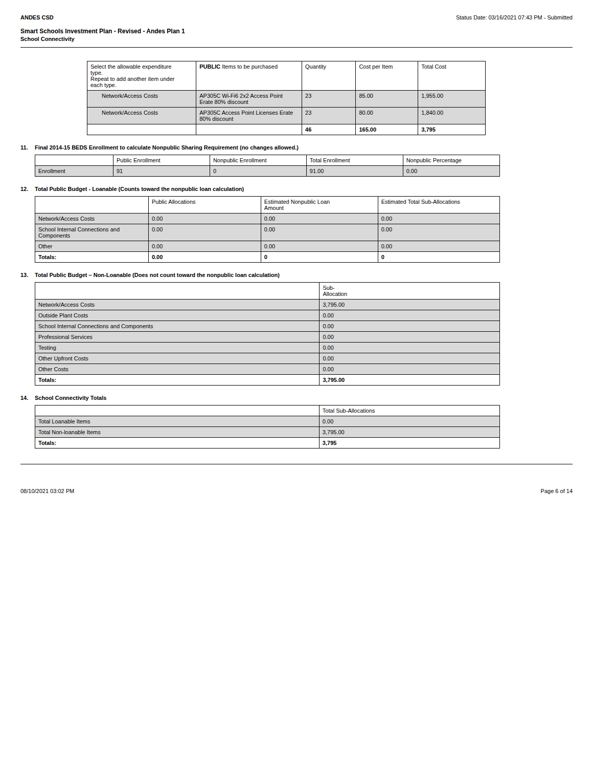ANDES CSD
Status Date: 03/16/2021 07:43 PM - Submitted
Smart Schools Investment Plan - Revised - Andes Plan 1
School Connectivity
| Select the allowable expenditure type. Repeat to add another item under each type. | PUBLIC Items to be purchased | Quantity | Cost per Item | Total Cost |
| Network/Access Costs | AP305C Wi-Fi6 2x2 Access Point Erate 80% discount | 23 | 85.00 | 1,955.00 |
| Network/Access Costs | AP305C Access Point Licenses Erate 80% discount | 23 | 80.00 | 1,840.00 |
| | | 46 | 165.00 | 3,795 |
11. Final 2014-15 BEDS Enrollment to calculate Nonpublic Sharing Requirement (no changes allowed.)
| | Public Enrollment | Nonpublic Enrollment | Total Enrollment | Nonpublic Percentage |
| Enrollment | 91 | 0 | 91.00 | 0.00 |
12. Total Public Budget - Loanable (Counts toward the nonpublic loan calculation)
| | Public Allocations | Estimated Nonpublic Loan Amount | Estimated Total Sub-Allocations |
| Network/Access Costs | 0.00 | 0.00 | 0.00 |
| School Internal Connections and Components | 0.00 | 0.00 | 0.00 |
| Other | 0.00 | 0.00 | 0.00 |
| Totals: | 0.00 | 0 | 0 |
13. Total Public Budget – Non-Loanable (Does not count toward the nonpublic loan calculation)
| | Sub- Allocation |
| Network/Access Costs | 3,795.00 |
| Outside Plant Costs | 0.00 |
| School Internal Connections and Components | 0.00 |
| Professional Services | 0.00 |
| Testing | 0.00 |
| Other Upfront Costs | 0.00 |
| Other Costs | 0.00 |
| Totals: | 3,795.00 |
14. School Connectivity Totals
| | Total Sub-Allocations |
| Total Loanable Items | 0.00 |
| Total Non-loanable Items | 3,795.00 |
| Totals: | 3,795 |
08/10/2021 03:02 PM
Page 6 of 14